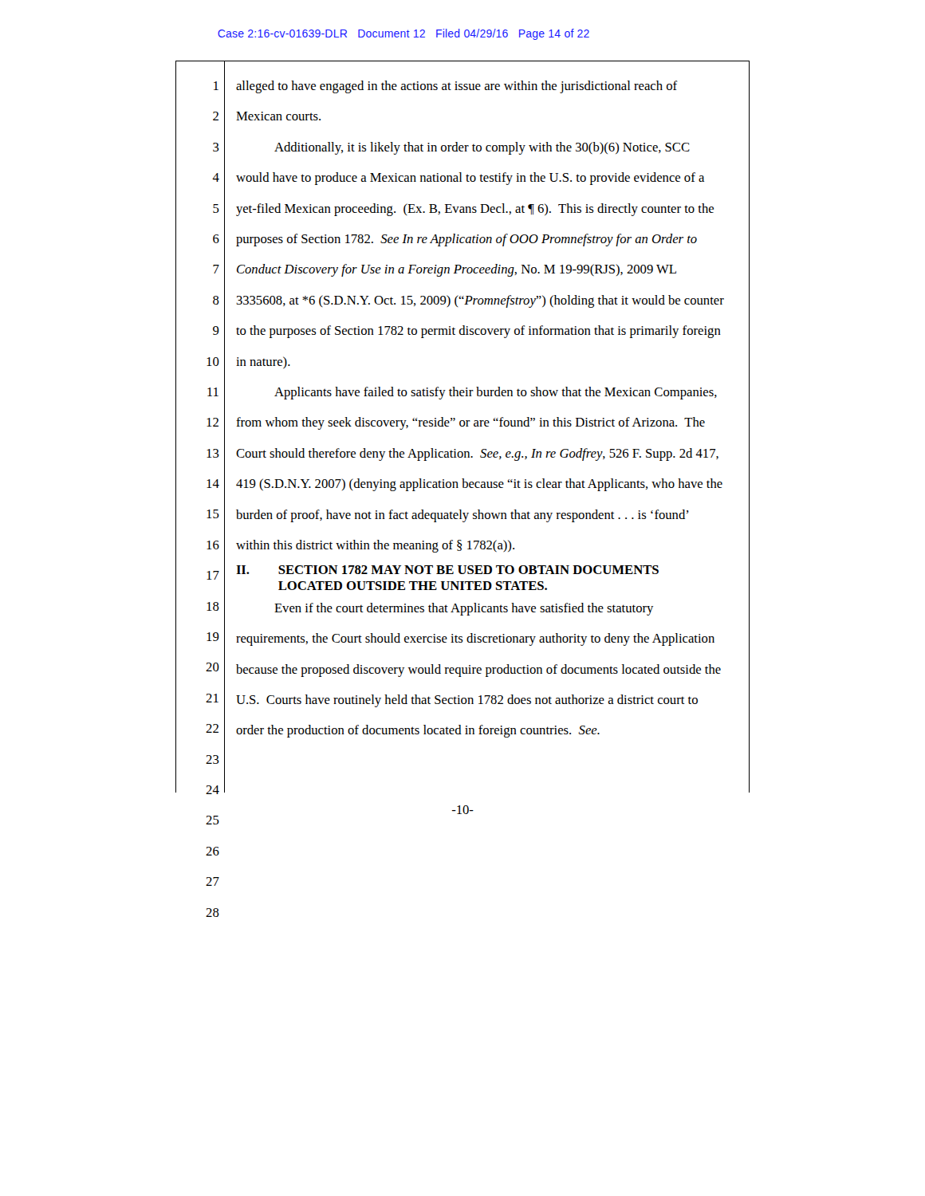Case 2:16-cv-01639-DLR Document 12 Filed 04/29/16 Page 14 of 22
1
2
3
4
5
6
7
8
9
10
11
12
13
14
15
16
17
18
19
20
21
22
23
24
25
26
27
28
alleged to have engaged in the actions at issue are within the jurisdictional reach of Mexican courts.
Additionally, it is likely that in order to comply with the 30(b)(6) Notice, SCC would have to produce a Mexican national to testify in the U.S. to provide evidence of a yet-filed Mexican proceeding. (Ex. B, Evans Decl., at ¶ 6). This is directly counter to the purposes of Section 1782. See In re Application of OOO Promnefstroy for an Order to Conduct Discovery for Use in a Foreign Proceeding, No. M 19-99(RJS), 2009 WL 3335608, at *6 (S.D.N.Y. Oct. 15, 2009) (“Promnefstroy”) (holding that it would be counter to the purposes of Section 1782 to permit discovery of information that is primarily foreign in nature).
Applicants have failed to satisfy their burden to show that the Mexican Companies, from whom they seek discovery, “reside” or are “found” in this District of Arizona. The Court should therefore deny the Application. See, e.g., In re Godfrey, 526 F. Supp. 2d 417, 419 (S.D.N.Y. 2007) (denying application because “it is clear that Applicants, who have the burden of proof, have not in fact adequately shown that any respondent . . . is ‘found’ within this district within the meaning of § 1782(a)).
II.
SECTION 1782 MAY NOT BE USED TO OBTAIN DOCUMENTS LOCATED OUTSIDE THE UNITED STATES.
Even if the court determines that Applicants have satisfied the statutory requirements, the Court should exercise its discretionary authority to deny the Application because the proposed discovery would require production of documents located outside the U.S. Courts have routinely held that Section 1782 does not authorize a district court to order the production of documents located in foreign countries. See.
-10-